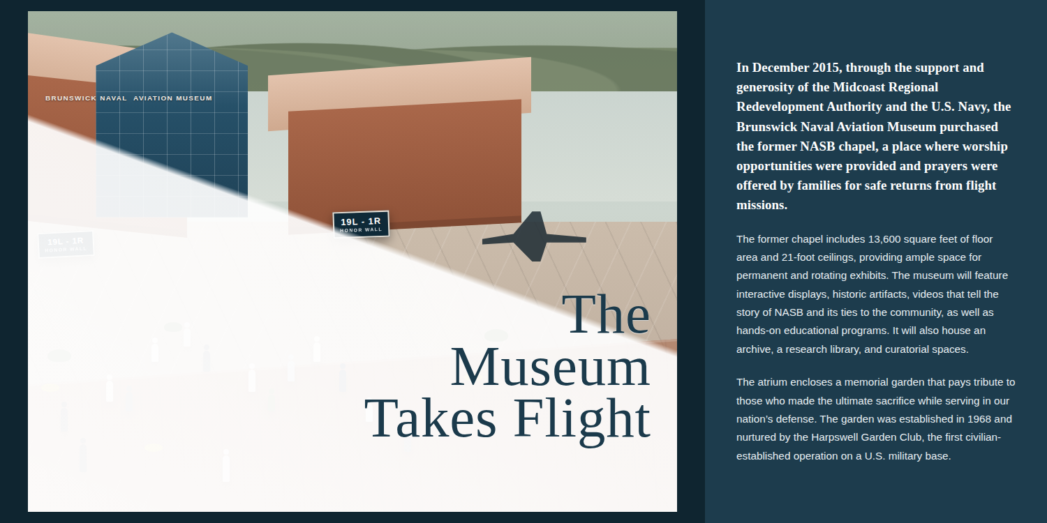BRUNSWICK NAVAL AVIATION MUSEUM
19L - 1RHONOR WALL
19L - 1RHONOR WALL
The Museum Takes Flight
In December 2015, through the support and generosity of the Midcoast Regional Redevelopment Authority and the U.S. Navy, the Brunswick Naval Aviation Museum purchased the former NASB chapel, a place where worship opportunities were provided and prayers were offered by families for safe returns from flight missions.
The former chapel includes 13,600 square feet of floor area and 21-foot ceilings, providing ample space for permanent and rotating exhibits. The museum will feature interactive displays, historic artifacts, videos that tell the story of NASB and its ties to the community, as well as hands-on educational programs. It will also house an archive, a research library, and curatorial spaces.
The atrium encloses a memorial garden that pays tribute to those who made the ultimate sacrifice while serving in our nation’s defense. The garden was established in 1968 and nurtured by the Harpswell Garden Club, the first civilian-established operation on a U.S. military base.